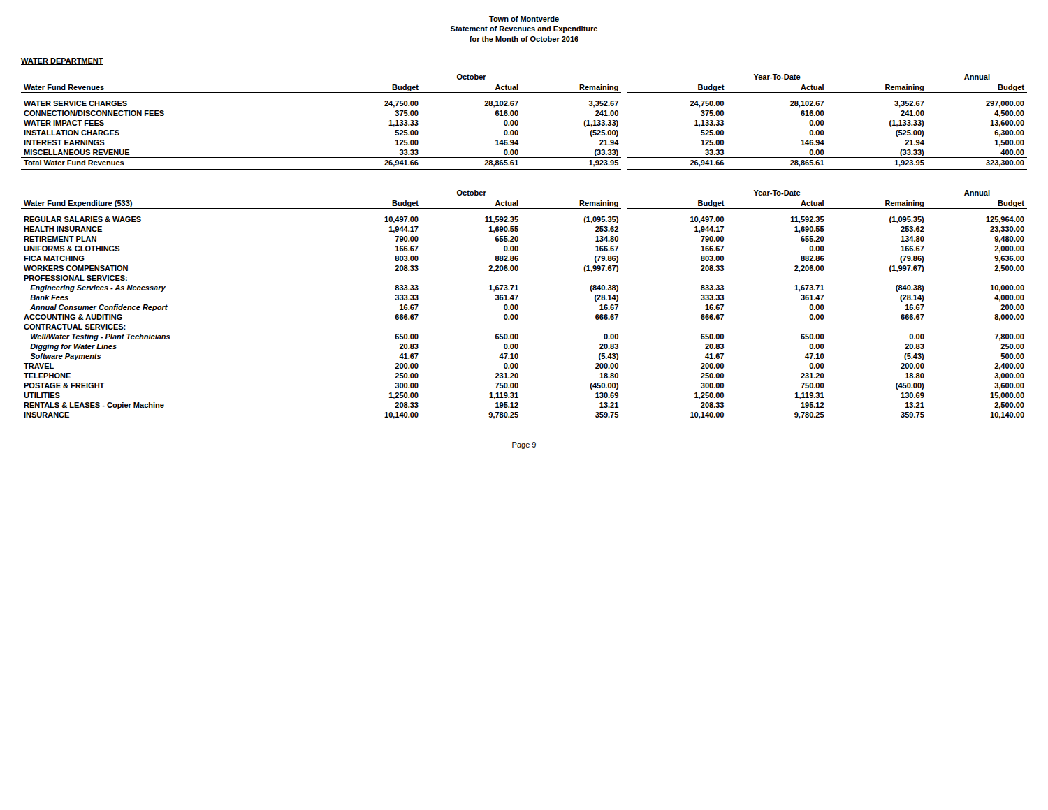Town of Montverde
Statement of Revenues and Expenditure
for the Month of October 2016
WATER DEPARTMENT
| | October | | Year-To-Date | Annual |
| --- | --- | --- | --- | --- |
| Water Fund Revenues | Budget | Actual | Remaining | | Budget | Actual | Remaining | Budget |
| WATER SERVICE CHARGES | 24,750.00 | 28,102.67 | 3,352.67 | | 24,750.00 | 28,102.67 | 3,352.67 | 297,000.00 |
| CONNECTION/DISCONNECTION FEES | 375.00 | 616.00 | 241.00 | | 375.00 | 616.00 | 241.00 | 4,500.00 |
| WATER IMPACT FEES | 1,133.33 | 0.00 | (1,133.33) | | 1,133.33 | 0.00 | (1,133.33) | 13,600.00 |
| INSTALLATION CHARGES | 525.00 | 0.00 | (525.00) | | 525.00 | 0.00 | (525.00) | 6,300.00 |
| INTEREST EARNINGS | 125.00 | 146.94 | 21.94 | | 125.00 | 146.94 | 21.94 | 1,500.00 |
| MISCELLANEOUS REVENUE | 33.33 | 0.00 | (33.33) | | 33.33 | 0.00 | (33.33) | 400.00 |
| Total Water Fund Revenues | 26,941.66 | 28,865.61 | 1,923.95 | | 26,941.66 | 28,865.61 | 1,923.95 | 323,300.00 |
| | October | | Year-To-Date | Annual |
| --- | --- | --- | --- | --- |
| Water Fund Expenditure (533) | Budget | Actual | Remaining | | Budget | Actual | Remaining | Budget |
| REGULAR SALARIES & WAGES | 10,497.00 | 11,592.35 | (1,095.35) | | 10,497.00 | 11,592.35 | (1,095.35) | 125,964.00 |
| HEALTH INSURANCE | 1,944.17 | 1,690.55 | 253.62 | | 1,944.17 | 1,690.55 | 253.62 | 23,330.00 |
| RETIREMENT PLAN | 790.00 | 655.20 | 134.80 | | 790.00 | 655.20 | 134.80 | 9,480.00 |
| UNIFORMS & CLOTHINGS | 166.67 | 0.00 | 166.67 | | 166.67 | 0.00 | 166.67 | 2,000.00 |
| FICA MATCHING | 803.00 | 882.86 | (79.86) | | 803.00 | 882.86 | (79.86) | 9,636.00 |
| WORKERS COMPENSATION | 208.33 | 2,206.00 | (1,997.67) | | 208.33 | 2,206.00 | (1,997.67) | 2,500.00 |
| PROFESSIONAL SERVICES: | | | | | | | | |
| Engineering Services - As Necessary | 833.33 | 1,673.71 | (840.38) | | 833.33 | 1,673.71 | (840.38) | 10,000.00 |
| Bank Fees | 333.33 | 361.47 | (28.14) | | 333.33 | 361.47 | (28.14) | 4,000.00 |
| Annual Consumer Confidence Report | 16.67 | 0.00 | 16.67 | | 16.67 | 0.00 | 16.67 | 200.00 |
| ACCOUNTING & AUDITING | 666.67 | 0.00 | 666.67 | | 666.67 | 0.00 | 666.67 | 8,000.00 |
| CONTRACTUAL SERVICES: | | | | | | | | |
| Well/Water Testing - Plant Technicians | 650.00 | 650.00 | 0.00 | | 650.00 | 650.00 | 0.00 | 7,800.00 |
| Digging for Water Lines | 20.83 | 0.00 | 20.83 | | 20.83 | 0.00 | 20.83 | 250.00 |
| Software Payments | 41.67 | 47.10 | (5.43) | | 41.67 | 47.10 | (5.43) | 500.00 |
| TRAVEL | 200.00 | 0.00 | 200.00 | | 200.00 | 0.00 | 200.00 | 2,400.00 |
| TELEPHONE | 250.00 | 231.20 | 18.80 | | 250.00 | 231.20 | 18.80 | 3,000.00 |
| POSTAGE & FREIGHT | 300.00 | 750.00 | (450.00) | | 300.00 | 750.00 | (450.00) | 3,600.00 |
| UTILITIES | 1,250.00 | 1,119.31 | 130.69 | | 1,250.00 | 1,119.31 | 130.69 | 15,000.00 |
| RENTALS & LEASES - Copier Machine | 208.33 | 195.12 | 13.21 | | 208.33 | 195.12 | 13.21 | 2,500.00 |
| INSURANCE | 10,140.00 | 9,780.25 | 359.75 | | 10,140.00 | 9,780.25 | 359.75 | 10,140.00 |
Page 9